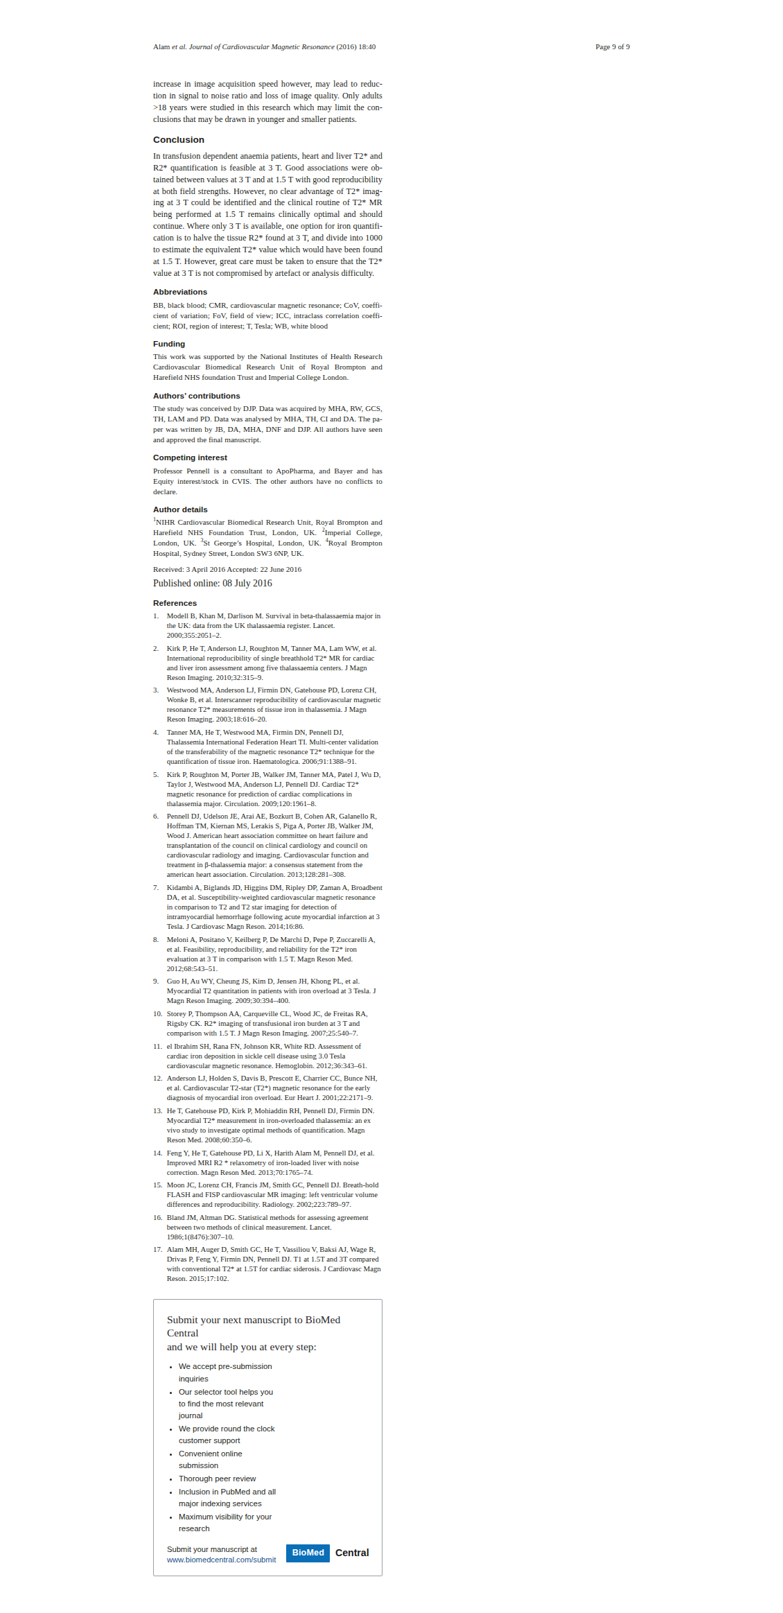Alam et al. Journal of Cardiovascular Magnetic Resonance (2016) 18:40
Page 9 of 9
increase in image acquisition speed however, may lead to reduction in signal to noise ratio and loss of image quality. Only adults >18 years were studied in this research which may limit the conclusions that may be drawn in younger and smaller patients.
Conclusion
In transfusion dependent anaemia patients, heart and liver T2* and R2* quantification is feasible at 3 T. Good associations were obtained between values at 3 T and at 1.5 T with good reproducibility at both field strengths. However, no clear advantage of T2* imaging at 3 T could be identified and the clinical routine of T2* MR being performed at 1.5 T remains clinically optimal and should continue. Where only 3 T is available, one option for iron quantification is to halve the tissue R2* found at 3 T, and divide into 1000 to estimate the equivalent T2* value which would have been found at 1.5 T. However, great care must be taken to ensure that the T2* value at 3 T is not compromised by artefact or analysis difficulty.
Abbreviations
BB, black blood; CMR, cardiovascular magnetic resonance; CoV, coefficient of variation; FoV, field of view; ICC, intraclass correlation coefficient; ROI, region of interest; T, Tesla; WB, white blood
Funding
This work was supported by the National Institutes of Health Research Cardiovascular Biomedical Research Unit of Royal Brompton and Harefield NHS foundation Trust and Imperial College London.
Authors’ contributions
The study was conceived by DJP. Data was acquired by MHA, RW, GCS, TH, LAM and PD. Data was analysed by MHA, TH, CI and DA. The paper was written by JB, DA, MHA, DNF and DJP. All authors have seen and approved the final manuscript.
Competing interest
Professor Pennell is a consultant to ApoPharma, and Bayer and has Equity interest/stock in CVIS. The other authors have no conflicts to declare.
Author details
1NIHR Cardiovascular Biomedical Research Unit, Royal Brompton and Harefield NHS Foundation Trust, London, UK. 2Imperial College, London, UK. 3St George’s Hospital, London, UK. 4Royal Brompton Hospital, Sydney Street, London SW3 6NP, UK.
Received: 3 April 2016 Accepted: 22 June 2016
Published online: 08 July 2016
References
Modell B, Khan M, Darlison M. Survival in beta-thalassaemia major in the UK: data from the UK thalassaemia register. Lancet. 2000;355:2051–2.
Kirk P, He T, Anderson LJ, Roughton M, Tanner MA, Lam WW, et al. International reproducibility of single breathhold T2* MR for cardiac and liver iron assessment among five thalassaemia centers. J Magn Reson Imaging. 2010;32:315–9.
Westwood MA, Anderson LJ, Firmin DN, Gatehouse PD, Lorenz CH, Wonke B, et al. Interscanner reproducibility of cardiovascular magnetic resonance T2* measurements of tissue iron in thalassemia. J Magn Reson Imaging. 2003;18:616–20.
Tanner MA, He T, Westwood MA, Firmin DN, Pennell DJ, Thalassemia International Federation Heart TI. Multi-center validation of the transferability of the magnetic resonance T2* technique for the quantification of tissue iron. Haematologica. 2006;91:1388–91.
Kirk P, Roughton M, Porter JB, Walker JM, Tanner MA, Patel J, Wu D, Taylor J, Westwood MA, Anderson LJ, Pennell DJ. Cardiac T2* magnetic resonance for prediction of cardiac complications in thalassemia major. Circulation. 2009;120:1961–8.
Pennell DJ, Udelson JE, Arai AE, Bozkurt B, Cohen AR, Galanello R, Hoffman TM, Kiernan MS, Lerakis S, Piga A, Porter JB, Walker JM, Wood J. American heart association committee on heart failure and transplantation of the council on clinical cardiology and council on cardiovascular radiology and imaging. Cardiovascular function and treatment in β-thalassemia major: a consensus statement from the american heart association. Circulation. 2013;128:281–308.
Kidambi A, Biglands JD, Higgins DM, Ripley DP, Zaman A, Broadbent DA, et al. Susceptibility-weighted cardiovascular magnetic resonance in comparison to T2 and T2 star imaging for detection of intramyocardial hemorrhage following acute myocardial infarction at 3 Tesla. J Cardiovasc Magn Reson. 2014;16:86.
Meloni A, Positano V, Keilberg P, De Marchi D, Pepe P, Zuccarelli A, et al. Feasibility, reproducibility, and reliability for the T2* iron evaluation at 3 T in comparison with 1.5 T. Magn Reson Med. 2012;68:543–51.
Guo H, Au WY, Cheung JS, Kim D, Jensen JH, Khong PL, et al. Myocardial T2 quantitation in patients with iron overload at 3 Tesla. J Magn Reson Imaging. 2009;30:394–400.
Storey P, Thompson AA, Carqueville CL, Wood JC, de Freitas RA, Rigsby CK. R2* imaging of transfusional iron burden at 3 T and comparison with 1.5 T. J Magn Reson Imaging. 2007;25:540–7.
el Ibrahim SH, Rana FN, Johnson KR, White RD. Assessment of cardiac iron deposition in sickle cell disease using 3.0 Tesla cardiovascular magnetic resonance. Hemoglobin. 2012;36:343–61.
Anderson LJ, Holden S, Davis B, Prescott E, Charrier CC, Bunce NH, et al. Cardiovascular T2-star (T2*) magnetic resonance for the early diagnosis of myocardial iron overload. Eur Heart J. 2001;22:2171–9.
He T, Gatehouse PD, Kirk P, Mohiaddin RH, Pennell DJ, Firmin DN. Myocardial T2* measurement in iron-overloaded thalassemia: an ex vivo study to investigate optimal methods of quantification. Magn Reson Med. 2008;60:350–6.
Feng Y, He T, Gatehouse PD, Li X, Harith Alam M, Pennell DJ, et al. Improved MRI R2 * relaxometry of iron-loaded liver with noise correction. Magn Reson Med. 2013;70:1765–74.
Moon JC, Lorenz CH, Francis JM, Smith GC, Pennell DJ. Breath-hold FLASH and FISP cardiovascular MR imaging: left ventricular volume differences and reproducibility. Radiology. 2002;223:789–97.
Bland JM, Altman DG. Statistical methods for assessing agreement between two methods of clinical measurement. Lancet. 1986;1(8476):307–10.
Alam MH, Auger D, Smith GC, He T, Vassiliou V, Baksi AJ, Wage R, Drivas P, Feng Y, Firmin DN, Pennell DJ. T1 at 1.5T and 3T compared with conventional T2* at 1.5T for cardiac siderosis. J Cardiovasc Magn Reson. 2015;17:102.
Submit your next manuscript to BioMed Central
and we will help you at every step:
We accept pre-submission inquiries
Our selector tool helps you to find the most relevant journal
We provide round the clock customer support
Convenient online submission
Thorough peer review
Inclusion in PubMed and all major indexing services
Maximum visibility for your research
Submit your manuscript at
www.biomedcentral.com/submit
BioMed Central